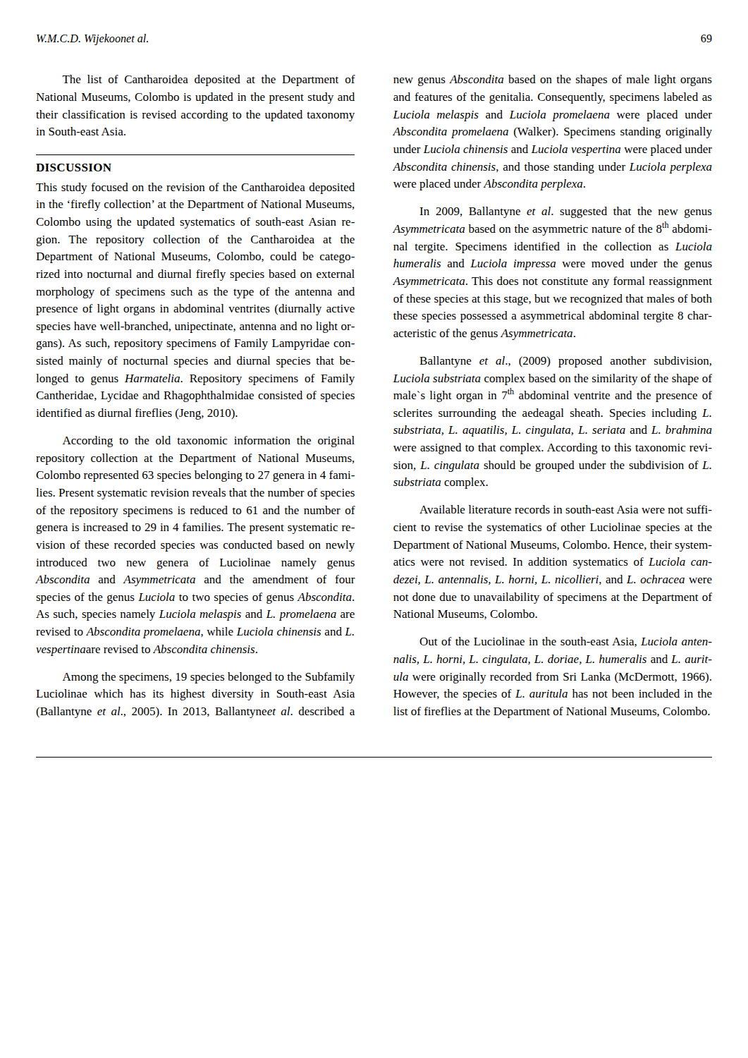W.M.C.D. Wijekoonet al. 69
The list of Cantharoidea deposited at the Department of National Museums, Colombo is updated in the present study and their classification is revised according to the updated taxonomy in South-east Asia.
DISCUSSION
This study focused on the revision of the Cantharoidea deposited in the ‘firefly collection’ at the Department of National Museums, Colombo using the updated systematics of south-east Asian region. The repository collection of the Cantharoidea at the Department of National Museums, Colombo, could be categorized into nocturnal and diurnal firefly species based on external morphology of specimens such as the type of the antenna and presence of light organs in abdominal ventrites (diurnally active species have well-branched, unipectinate, antenna and no light organs). As such, repository specimens of Family Lampyridae consisted mainly of nocturnal species and diurnal species that belonged to genus Harmatelia. Repository specimens of Family Cantheridae, Lycidae and Rhagophthalmidae consisted of species identified as diurnal fireflies (Jeng, 2010).
According to the old taxonomic information the original repository collection at the Department of National Museums, Colombo represented 63 species belonging to 27 genera in 4 families. Present systematic revision reveals that the number of species of the repository specimens is reduced to 61 and the number of genera is increased to 29 in 4 families. The present systematic revision of these recorded species was conducted based on newly introduced two new genera of Luciolinae namely genus Abscondita and Asymmetricata and the amendment of four species of the genus Luciola to two species of genus Abscondita. As such, species namely Luciola melaspis and L. promelaena are revised to Abscondita promelaena, while Luciola chinensis and L. vespertinaare revised to Abscondita chinensis.
Among the specimens, 19 species belonged to the Subfamily Luciolinae which has its highest diversity in South-east Asia (Ballantyne et al., 2005). In 2013, Ballantyneet al. described a new genus Abscondita based on the shapes of male light organs and features of the genitalia. Consequently, specimens labeled as Luciola melaspis and Luciola promelaena were placed under Abscondita promelaena (Walker). Specimens standing originally under Luciola chinensis and Luciola vespertina were placed under Abscondita chinensis, and those standing under Luciola perplexa were placed under Abscondita perplexa.
In 2009, Ballantyne et al. suggested that the new genus Asymmetricata based on the asymmetric nature of the 8th abdominal tergite. Specimens identified in the collection as Luciola humeralis and Luciola impressa were moved under the genus Asymmetricata. This does not constitute any formal reassignment of these species at this stage, but we recognized that males of both these species possessed a asymmetrical abdominal tergite 8 characteristic of the genus Asymmetricata.
Ballantyne et al., (2009) proposed another subdivision, Luciola substriata complex based on the similarity of the shape of male`s light organ in 7th abdominal ventrite and the presence of sclerites surrounding the aedeagal sheath. Species including L. substriata, L. aquatilis, L. cingulata, L. seriata and L. brahmina were assigned to that complex. According to this taxonomic revision, L. cingulata should be grouped under the subdivision of L. substriata complex.
Available literature records in south-east Asia were not sufficient to revise the systematics of other Luciolinae species at the Department of National Museums, Colombo. Hence, their systematics were not revised. In addition systematics of Luciola candezei, L. antennalis, L. horni, L. nicollieri, and L. ochracea were not done due to unavailability of specimens at the Department of National Museums, Colombo.
Out of the Luciolinae in the south-east Asia, Luciola antennalis, L. horni, L. cingulata, L. doriae, L. humeralis and L. auritula were originally recorded from Sri Lanka (McDermott, 1966). However, the species of L. auritula has not been included in the list of fireflies at the Department of National Museums, Colombo.